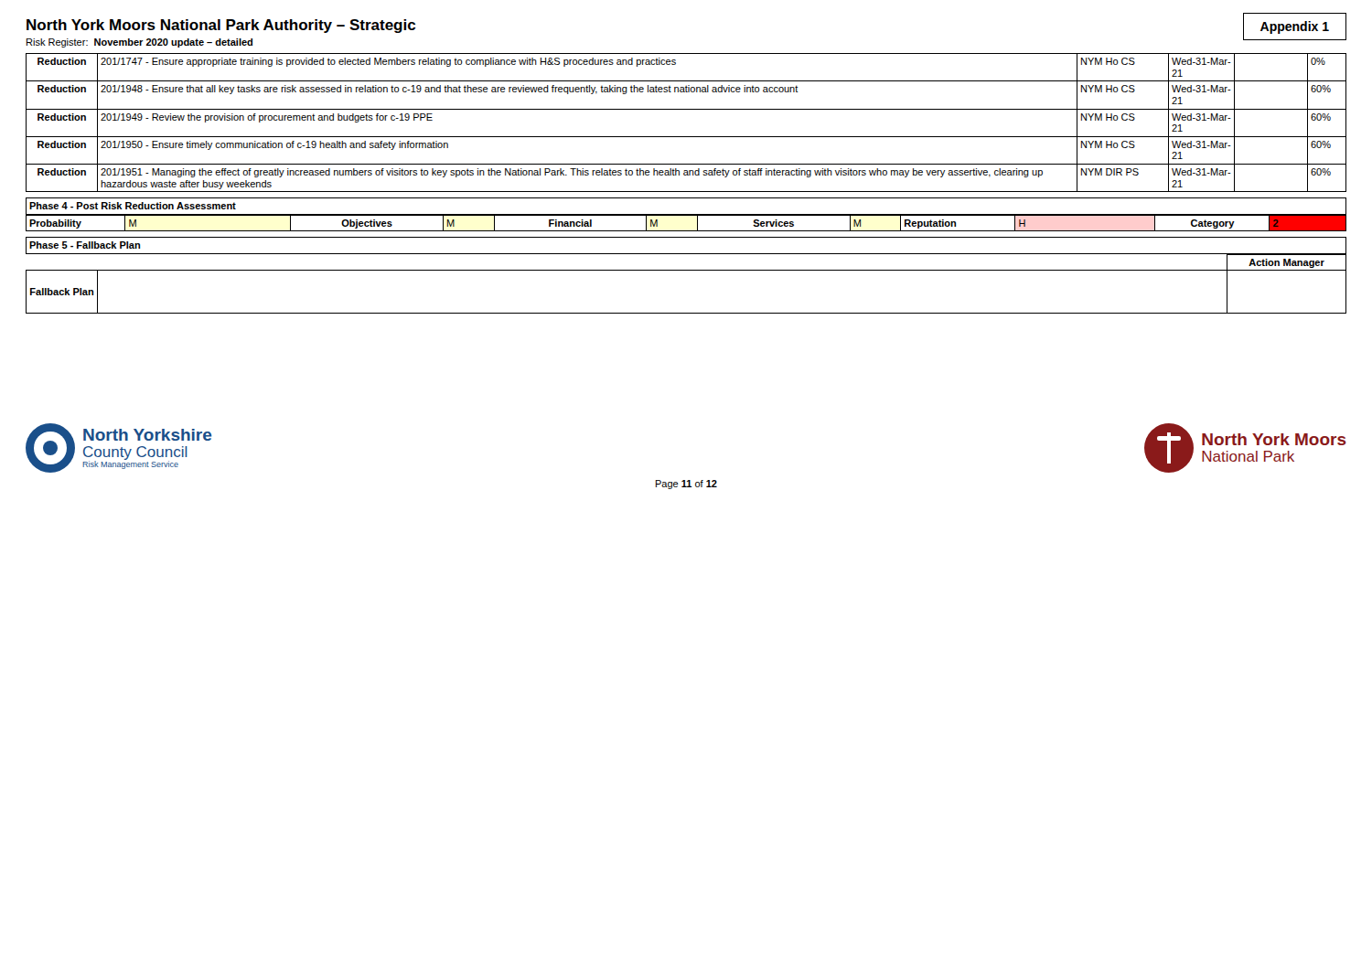Appendix 1
North York Moors National Park Authority – Strategic
Risk Register: November 2020 update – detailed
| Reduction | 201/1747 - Ensure appropriate training is provided to elected Members relating to compliance with H&S procedures and practices | NYM Ho CS | Wed-31-Mar-21 | | 0% |
| Reduction | 201/1948 - Ensure that all key tasks are risk assessed in relation to c-19 and that these are reviewed frequently, taking the latest national advice into account | NYM Ho CS | Wed-31-Mar-21 | | 60% |
| Reduction | 201/1949 - Review the provision of procurement and budgets for c-19 PPE | NYM Ho CS | Wed-31-Mar-21 | | 60% |
| Reduction | 201/1950 - Ensure timely communication of c-19 health and safety information | NYM Ho CS | Wed-31-Mar-21 | | 60% |
| Reduction | 201/1951 - Managing the effect of greatly increased numbers of visitors to key spots in the National Park. This relates to the health and safety of staff interacting with visitors who may be very assertive, clearing up hazardous waste after busy weekends | NYM DIR PS | Wed-31-Mar-21 | | 60% |
| Phase 4 - Post Risk Reduction Assessment |
| Probability | M | Objectives | M | Financial | M | Services | M | Reputation | H | Category | 2 |
| Phase 5 - Fallback Plan |
| | | Action Manager |
| Fallback Plan | | |
North Yorkshire
County Council
Risk Management Service
North York Moors
National Park
Page 11 of 12